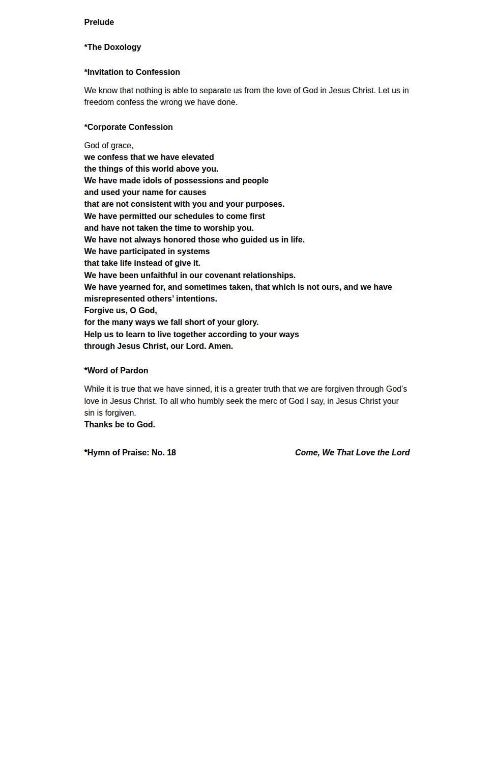Prelude
*The Doxology
*Invitation to Confession
We know that nothing is able to separate us from the love of God in Jesus Christ. Let us in freedom confess the wrong we have done.
*Corporate Confession
God of grace,
we confess that we have elevated
the things of this world above you.
We have made idols of possessions and people
and used your name for causes
that are not consistent with you and your purposes.
We have permitted our schedules to come first
and have not taken the time to worship you.
We have not always honored those who guided us in life.
We have participated in systems
that take life instead of give it.
We have been unfaithful in our covenant relationships.
We have yearned for, and sometimes taken, that which is not ours, and we have misrepresented others’ intentions.
Forgive us, O God,
for the many ways we fall short of your glory.
Help us to learn to live together according to your ways
through Jesus Christ, our Lord. Amen.
*Word of Pardon
While it is true that we have sinned, it is a greater truth that we are forgiven through God’s love in Jesus Christ. To all who humbly seek the merc of God I say, in Jesus Christ your sin is forgiven.
Thanks be to God.
*Hymn of Praise: No. 18 Come, We That Love the Lord